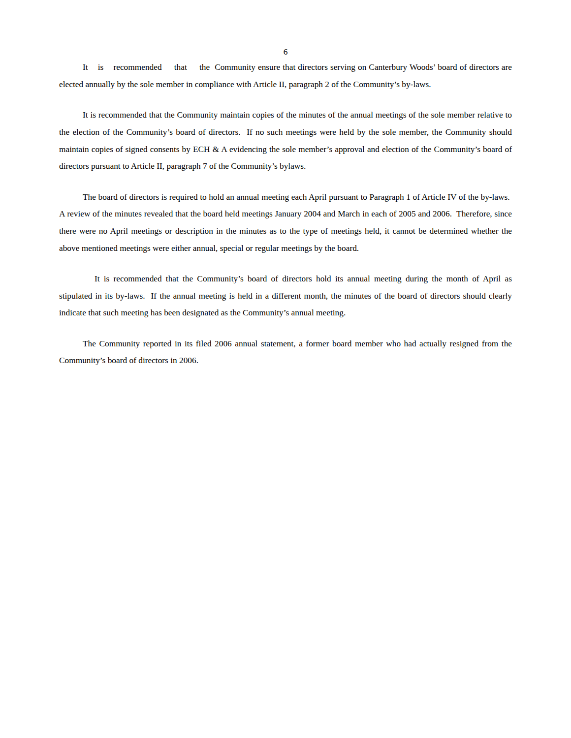6
It is recommended that the Community ensure that directors serving on Canterbury Woods’ board of directors are elected annually by the sole member in compliance with Article II, paragraph 2 of the Community’s by-laws.
It is recommended that the Community maintain copies of the minutes of the annual meetings of the sole member relative to the election of the Community’s board of directors. If no such meetings were held by the sole member, the Community should maintain copies of signed consents by ECH & A evidencing the sole member’s approval and election of the Community’s board of directors pursuant to Article II, paragraph 7 of the Community’s bylaws.
The board of directors is required to hold an annual meeting each April pursuant to Paragraph 1 of Article IV of the by-laws. A review of the minutes revealed that the board held meetings January 2004 and March in each of 2005 and 2006. Therefore, since there were no April meetings or description in the minutes as to the type of meetings held, it cannot be determined whether the above mentioned meetings were either annual, special or regular meetings by the board.
It is recommended that the Community’s board of directors hold its annual meeting during the month of April as stipulated in its by-laws. If the annual meeting is held in a different month, the minutes of the board of directors should clearly indicate that such meeting has been designated as the Community’s annual meeting.
The Community reported in its filed 2006 annual statement, a former board member who had actually resigned from the Community’s board of directors in 2006.